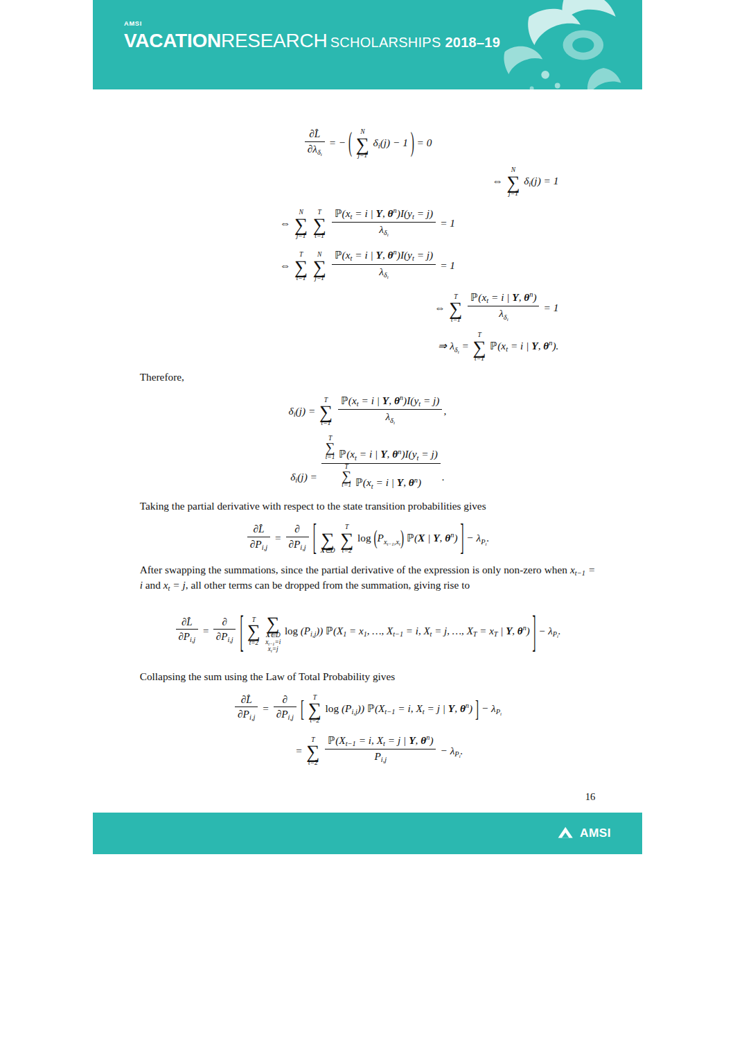AMSI VACATIONRESEARCH SCHOLARSHIPS 2018–19
∂L̂∂λδi = − ( N∑j=1 δi(j) − 1 ) = 0
⇔ N∑j=1 δi(j) = 1
⇔ N∑j=1 T∑t=1 ℙ(xt = i | Y, θn)I(yt = j) λδi = 1
⇔ T∑t=1 N∑j=1 ℙ(xt = i | Y, θn)I(yt = j) λδi = 1
⇔ T∑t=1 ℙ(xt = i | Y, θn) λδi = 1
⇒ λδi = T∑t=1 ℙ(xt = i | Y, θn).
Therefore,
δi(j) = T∑t=1 ℙ(xt = i | Y, θn)I(yt = j) λδi ,
δi(j) = T∑t=1 ℙ(xt = i | Y, θn)I(yt = j) T∑t=1 ℙ(xt = i | Y, θn) .
Taking the partial derivative with respect to the state transition probabilities gives
∂L̂∂Pi,j = ∂∂Pi,j [ ∑X∈D T∑t=2 log (Pxt−1,xt) ℙ(X | Y, θn) ] − λPi.
After swapping the summations, since the partial derivative of the expression is only non-zero when xt−1 = i and xt = j, all other terms can be dropped from the summation, giving rise to
∂L̂∂Pi,j = ∂∂Pi,j [ T∑t=2 ∑X∈D
xt−1=i
xt=j log (Pi,j)) ℙ(X1 = x1, …, Xt−1 = i, Xt = j, …, XT = xT | Y, θn) ] − λPi.
Collapsing the sum using the Law of Total Probability gives
∂L̂∂Pi,j = ∂∂Pi,j [ T∑t=2 log (Pi,j)) ℙ(Xt−1 = i, Xt = j | Y, θn) ] − λPi
= T∑t=2 ℙ(Xt−1 = i, Xt = j | Y, θn) Pi,j − λPi.
16
AMSI